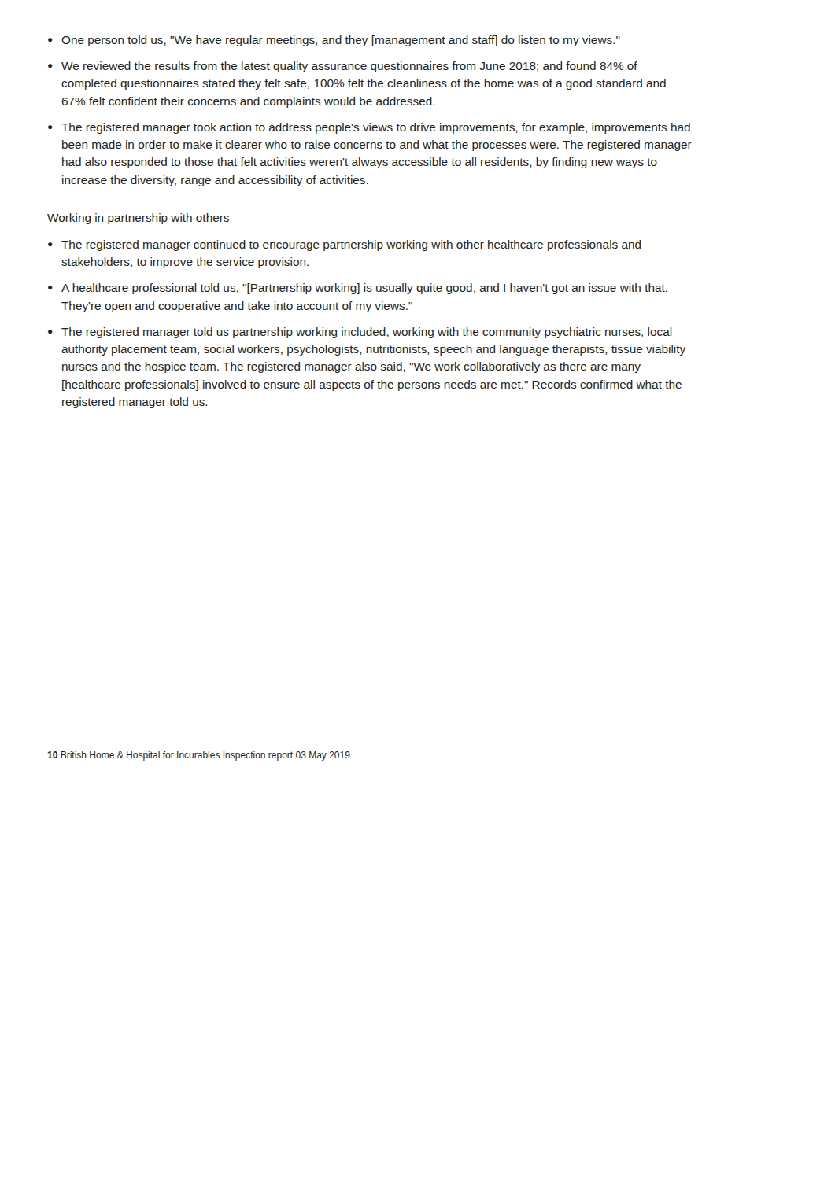One person told us, "We have regular meetings, and they [management and staff] do listen to my views."
We reviewed the results from the latest quality assurance questionnaires from June 2018; and found 84% of completed questionnaires stated they felt safe, 100% felt the cleanliness of the home was of a good standard and 67% felt confident their concerns and complaints would be addressed.
The registered manager took action to address people's views to drive improvements, for example, improvements had been made in order to make it clearer who to raise concerns to and what the processes were. The registered manager had also responded to those that felt activities weren't always accessible to all residents, by finding new ways to increase the diversity, range and accessibility of activities.
Working in partnership with others
The registered manager continued to encourage partnership working with other healthcare professionals and stakeholders, to improve the service provision.
A healthcare professional told us, "[Partnership working] is usually quite good, and I haven't got an issue with that. They're open and cooperative and take into account of my views."
The registered manager told us partnership working included, working with the community psychiatric nurses, local authority placement team, social workers, psychologists, nutritionists, speech and language therapists, tissue viability nurses and the hospice team. The registered manager also said, "We work collaboratively as there are many [healthcare professionals] involved to ensure all aspects of the persons needs are met." Records confirmed what the registered manager told us.
10 British Home & Hospital for Incurables Inspection report 03 May 2019